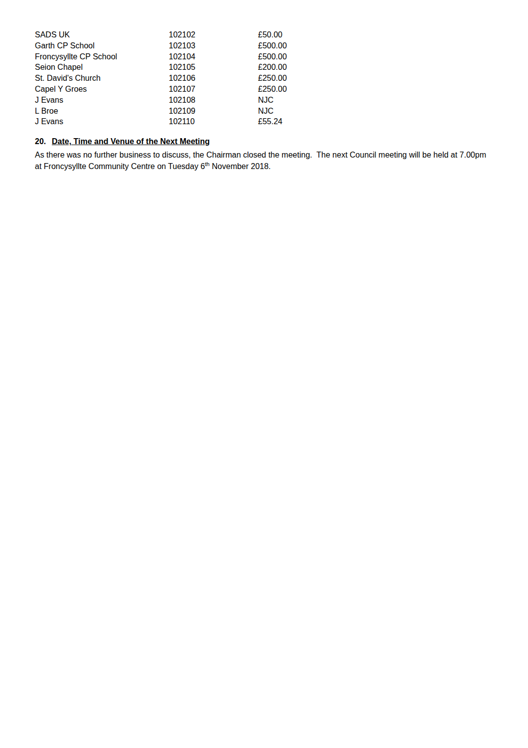| SADS UK | 102102 | £50.00 |
| Garth CP School | 102103 | £500.00 |
| Froncysyllte CP School | 102104 | £500.00 |
| Seion Chapel | 102105 | £200.00 |
| St. David's Church | 102106 | £250.00 |
| Capel Y Groes | 102107 | £250.00 |
| J Evans | 102108 | NJC |
| L Broe | 102109 | NJC |
| J Evans | 102110 | £55.24 |
20. Date, Time and Venue of the Next Meeting
As there was no further business to discuss, the Chairman closed the meeting. The next Council meeting will be held at 7.00pm at Froncysyllte Community Centre on Tuesday 6th November 2018.